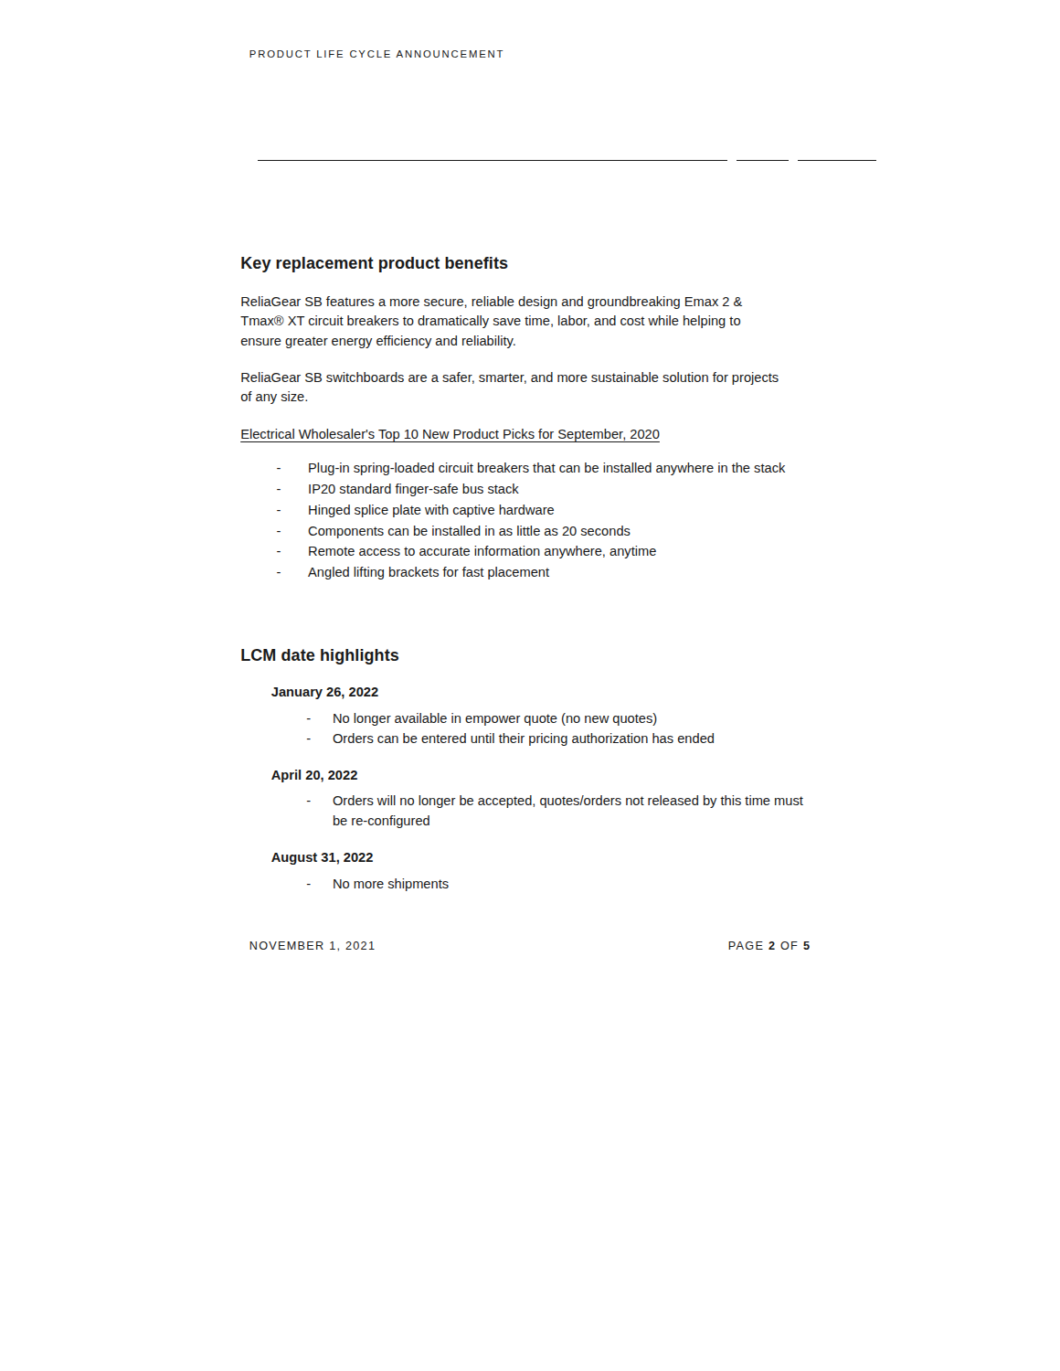Product Life Cycle Announcement
Key replacement product benefits
ReliaGear SB features a more secure, reliable design and groundbreaking Emax 2 & Tmax® XT circuit breakers to dramatically save time, labor, and cost while helping to ensure greater energy efficiency and reliability.
ReliaGear SB switchboards are a safer, smarter, and more sustainable solution for projects of any size.
Electrical Wholesaler's Top 10 New Product Picks for September, 2020
Plug-in spring-loaded circuit breakers that can be installed anywhere in the stack
IP20 standard finger-safe bus stack
Hinged splice plate with captive hardware
Components can be installed in as little as 20 seconds
Remote access to accurate information anywhere, anytime
Angled lifting brackets for fast placement
LCM date highlights
January 26, 2022
No longer available in empower quote (no new quotes)
Orders can be entered until their pricing authorization has ended
April 20, 2022
Orders will no longer be accepted, quotes/orders not released by this time must be re-configured
August 31, 2022
No more shipments
November 1, 2021
Page 2 of 5